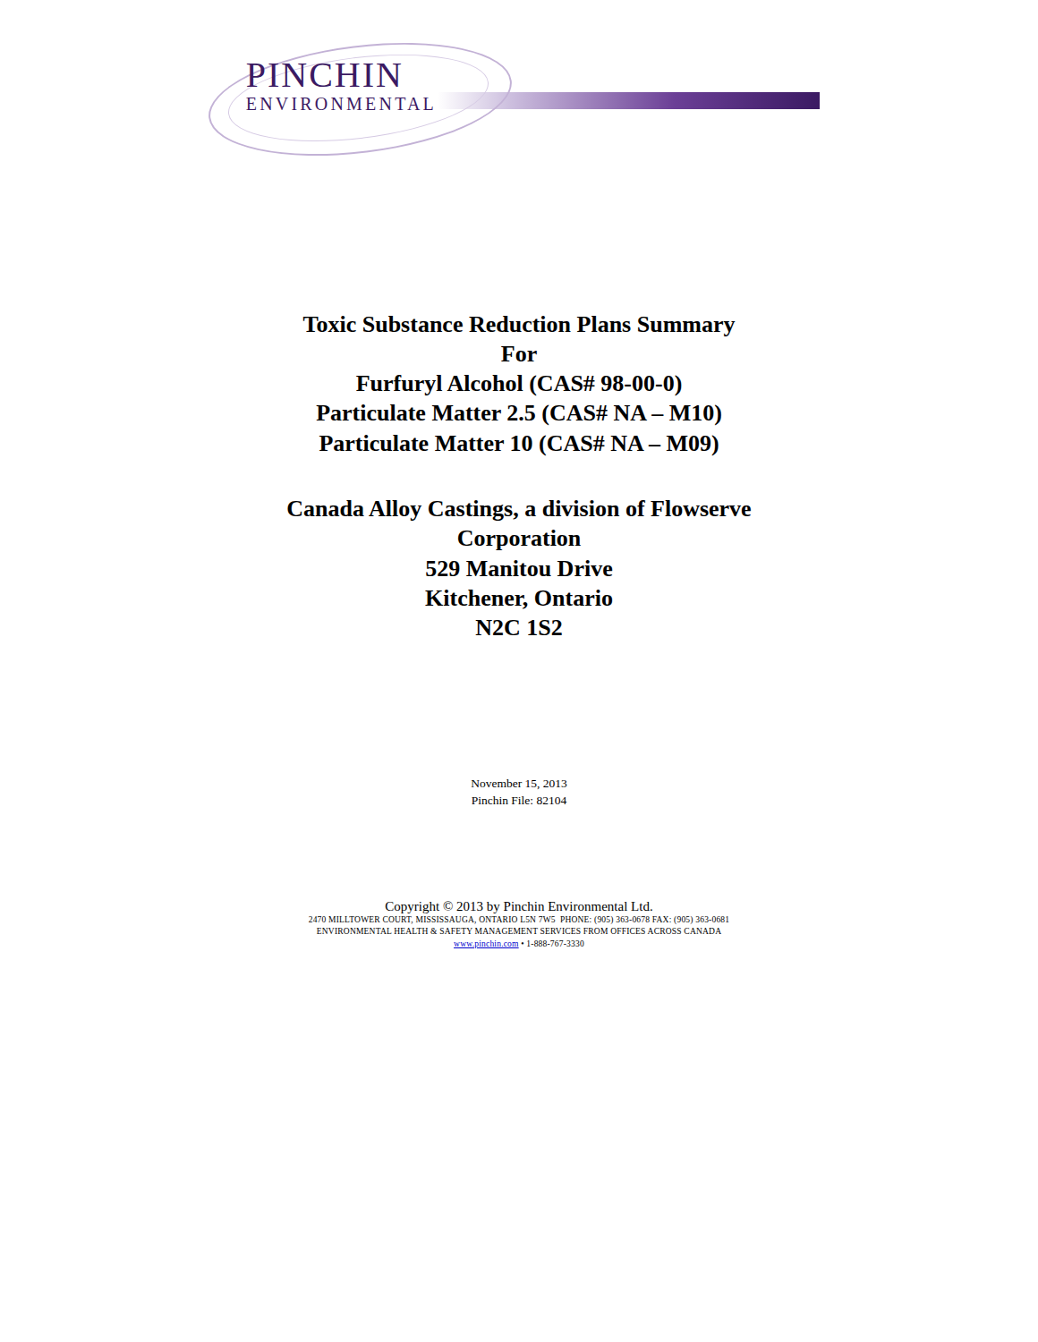PINCHIN ENVIRONMENTAL
Toxic Substance Reduction Plans Summary
For
Furfuryl Alcohol (CAS# 98-00-0)
Particulate Matter 2.5 (CAS# NA – M10)
Particulate Matter 10 (CAS# NA – M09)
Canada Alloy Castings, a division of Flowserve
Corporation
529 Manitou Drive
Kitchener, Ontario
N2C 1S2
November 15, 2013
Pinchin File: 82104
Copyright © 2013 by Pinchin Environmental Ltd.
2470 Milltower Court, Mississauga, Ontario L5N 7W5 Phone: (905) 363-0678 Fax: (905) 363-0681
Environmental Health & Safety Management Services from Offices Across Canada
www.pinchin.com • 1-888-767-3330